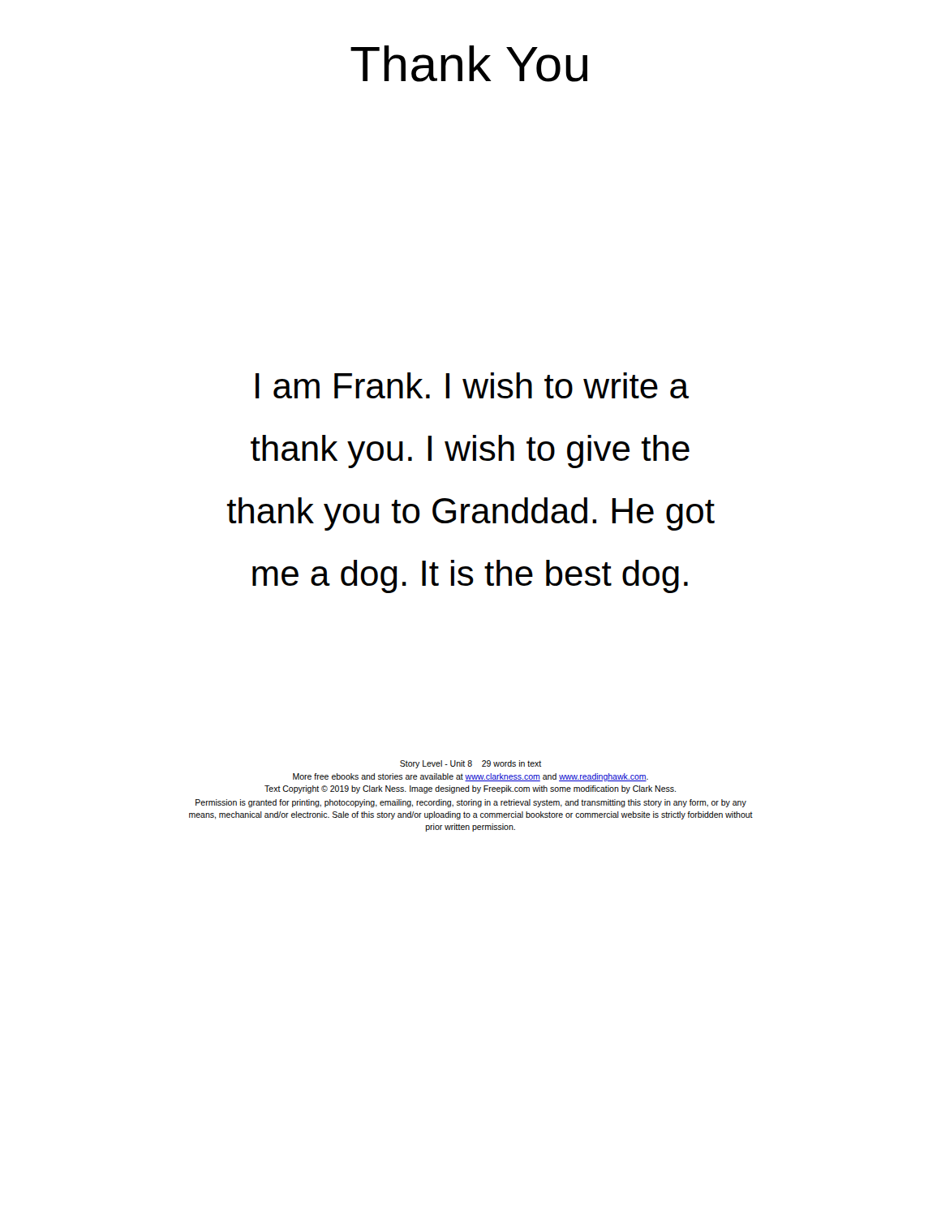Thank You
I am Frank. I wish to write a thank you. I wish to give the thank you to Granddad. He got me a dog. It is the best dog.
Story Level - Unit 8 29 words in text
More free ebooks and stories are available at www.clarkness.com and www.readinghawk.com.
Text Copyright © 2019 by Clark Ness. Image designed by Freepik.com with some modification by Clark Ness.
Permission is granted for printing, photocopying, emailing, recording, storing in a retrieval system, and transmitting this story in any form, or by any means, mechanical and/or electronic. Sale of this story and/or uploading to a commercial bookstore or commercial website is strictly forbidden without prior written permission.